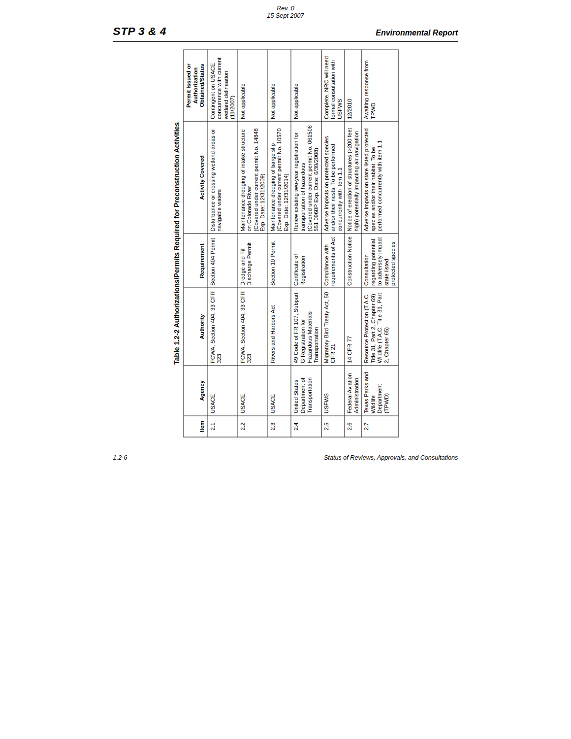Rev. 0
15 Sept 2007
STP 3 & 4
Environmental Report
Table 1.2-2 Authorizations/Permits Required for Preconstruction Activities
| Item | Agency | Authority | Requirement | Activity Covered | Permit Issued or Authorization Obtained/Status |
| --- | --- | --- | --- | --- | --- |
| 2.1 | USACE | FCWA, Section 404, 33 CFR 323 | Section 404 Permit | Disturbance or crossing wetland areas or navigable waters | Contingent on USACE concurrence with current wetland delineation (11/2007) |
| 2.2 | USACE | FCWA, Section 404, 33 CFR 323 | Dredge and Fill Discharge Permit | Maintenance dredging of intake structure on Colorado River (Covered under current permit No. 14848 Exp. Date: 12/31/2009) | Not applicable |
| 2.3 | USACE | Rivers and Harbors Act | Section 10 Permit | Maintenance dredging of barge slip (Covered under current permit No. 10570 Exp. Date: 12/31/2014) | Not applicable |
| 2.4 | United States Department of Transportation | 49 Code of FR 107, Subpart G Registration for Hazardous Materials Transportation | Certificate of Registration | Renew existing two-year registration for transportation of hazardous (Covered under current permit No. 061506 551 0960P Exp. Date: 6/30/2008) | Not applicable |
| 2.5 | USFWS | Migratory Bird Treaty Act, 50 CFR 21 | Compliance with requirements of Act | Adverse impacts on protected species and/or their nests. To be performed concurrently with item 1.1 | Complete. NRC will need formal consultation with USFWS |
| 2.6 | Federal Aviation Administration | 14 CFR 77 | Construction Notice | Notice of erection of structures (>200 feet high) potentially impacting air navigation | 12/2010 |
| 2.7 | Texas Parks and Wildlife Department (TPWD) | Resource Protection (T.A.C. Title 31, Part 2, Chapter 69) Wildlife (T.A.C. Title 31, Part 2, Chapter 65) | Consultation regarding potential to adversely impact state listed protected species | Adverse impacts on state listed protected species and/or their habitat. To be performed concurrently with item 1.1 | Awaiting response from TPWD |
1.2-6
Status of Reviews, Approvals, and Consultations